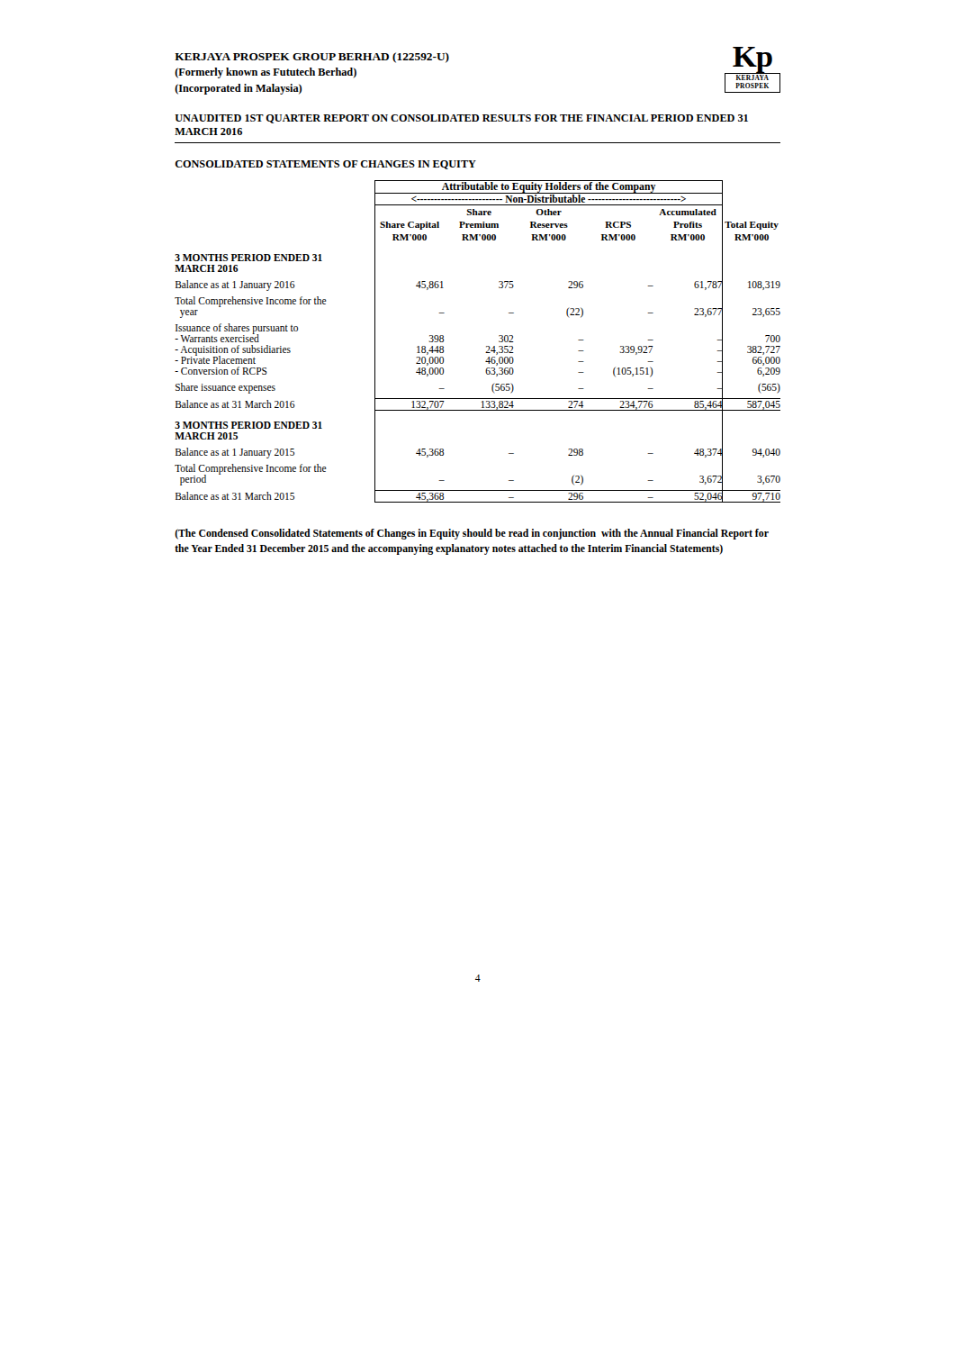Kp
KERJAYA
PROSPEK
KERJAYA PROSPEK GROUP BERHAD (122592-U)
(Formerly known as Fututech Berhad)
(Incorporated in Malaysia)
UNAUDITED 1ST QUARTER REPORT ON CONSOLIDATED RESULTS FOR THE FINANCIAL PERIOD ENDED 31 MARCH 2016
CONSOLIDATED STATEMENTS OF CHANGES IN EQUITY
| | Attributable to Equity Holders of the Company | |
| | <------------------------- Non-Distributable ---------------------------> | |
| | Share Capital RM'000 | Share Premium RM'000 | Other Reserves RM'000 | RCPS RM'000 | Accumulated Profits RM'000 | Total Equity RM'000 |
| 3 MONTHS PERIOD ENDED 31 MARCH 2016 | | | | | | |
| Balance as at 1 January 2016 | 45,861 | 375 | 296 | – | 61,787 | 108,319 |
| Total Comprehensive Income for the year | – | – | (22) | – | 23,677 | 23,655 |
| Issuance of shares pursuant to | | | | | | |
| - Warrants exercised | 398 | 302 | – | – | – | 700 |
| - Acquisition of subsidiaries | 18,448 | 24,352 | – | 339,927 | – | 382,727 |
| - Private Placement | 20,000 | 46,000 | – | – | – | 66,000 |
| - Conversion of RCPS | 48,000 | 63,360 | – | (105,151) | – | 6,209 |
| Share issuance expenses | – | (565) | – | – | – | (565) |
| Balance as at 31 March 2016 | 132,707 | 133,824 | 274 | 234,776 | 85,464 | 587,045 |
| 3 MONTHS PERIOD ENDED 31 MARCH 2015 | | | | | | |
| Balance as at 1 January 2015 | 45,368 | – | 298 | – | 48,374 | 94,040 |
| Total Comprehensive Income for the period | – | – | (2) | – | 3,672 | 3,670 |
| Balance as at 31 March 2015 | 45,368 | – | 296 | – | 52,046 | 97,710 |
(The Condensed Consolidated Statements of Changes in Equity should be read in conjunction with the Annual Financial Report for the Year Ended 31 December 2015 and the accompanying explanatory notes attached to the Interim Financial Statements)
4